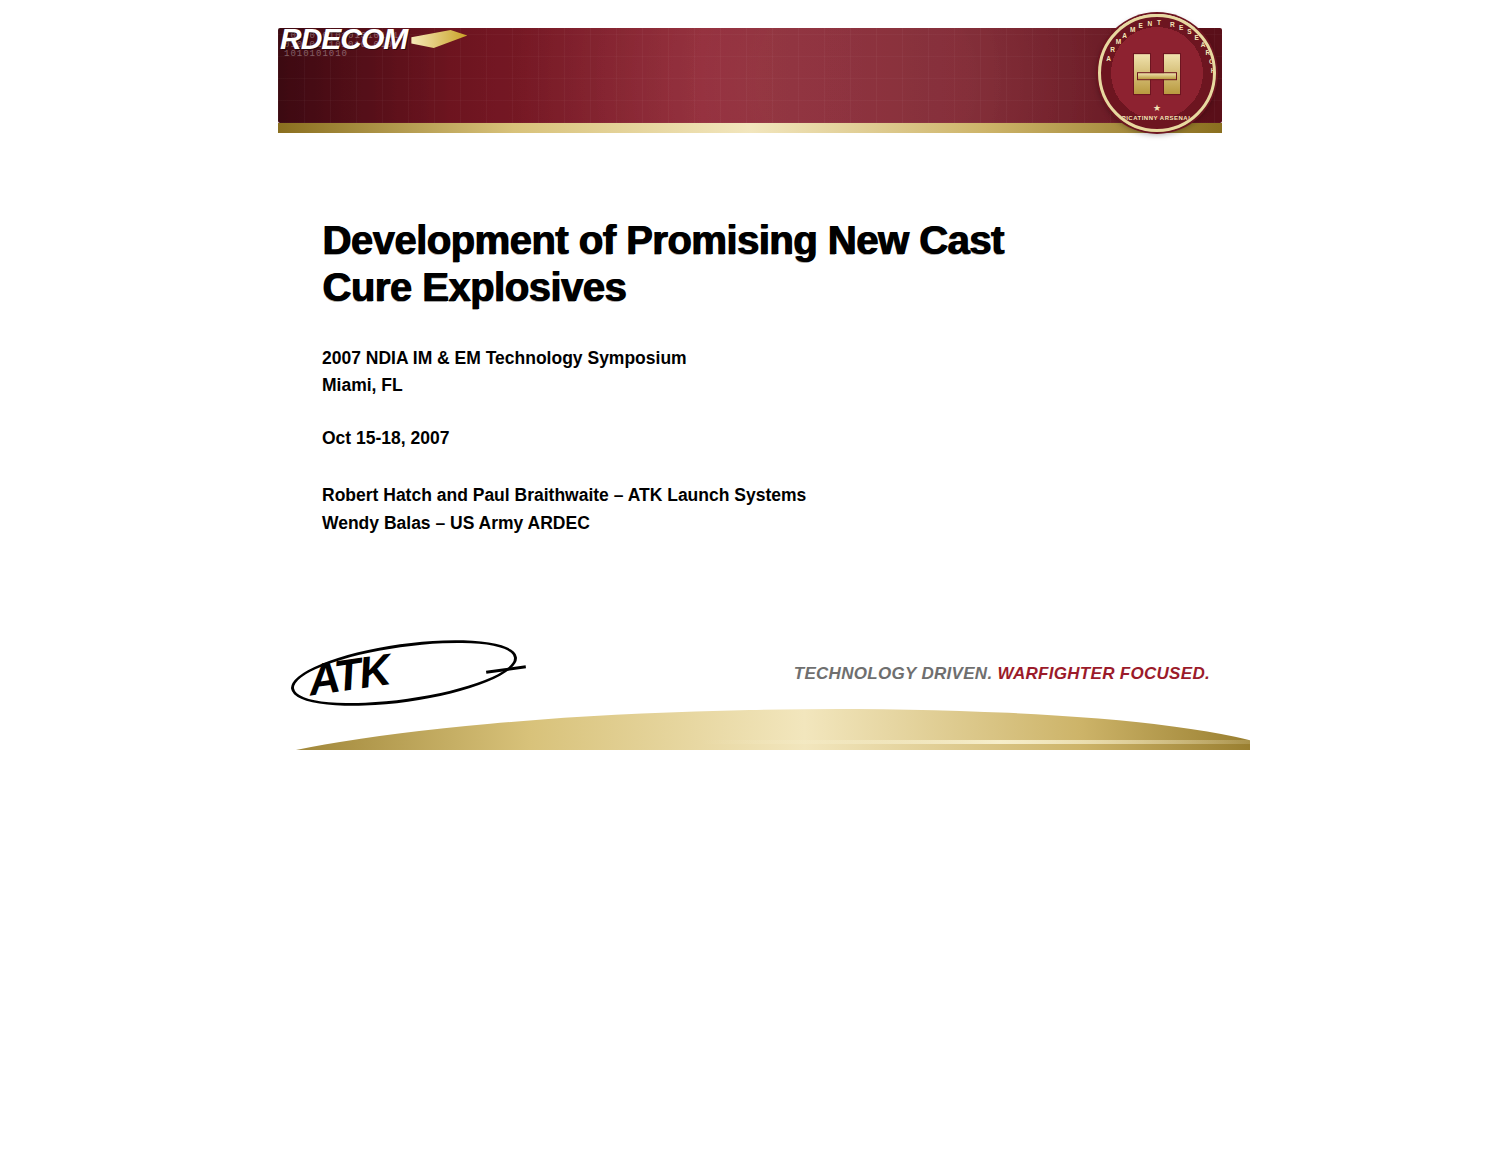10110 0101010101010 0101010101010 0101 1010101010
RDECOM
A R M A M E N T R E S E A R C H
★
PICATINNY ARSENAL
Development of Promising New Cast
Cure Explosives
2007 NDIA IM & EM Technology Symposium
Miami, FL
Oct 15-18, 2007
Robert Hatch and Paul Braithwaite – ATK Launch Systems
Wendy Balas – US Army ARDEC
ATK
TECHNOLOGY DRIVEN. WARFIGHTER FOCUSED.